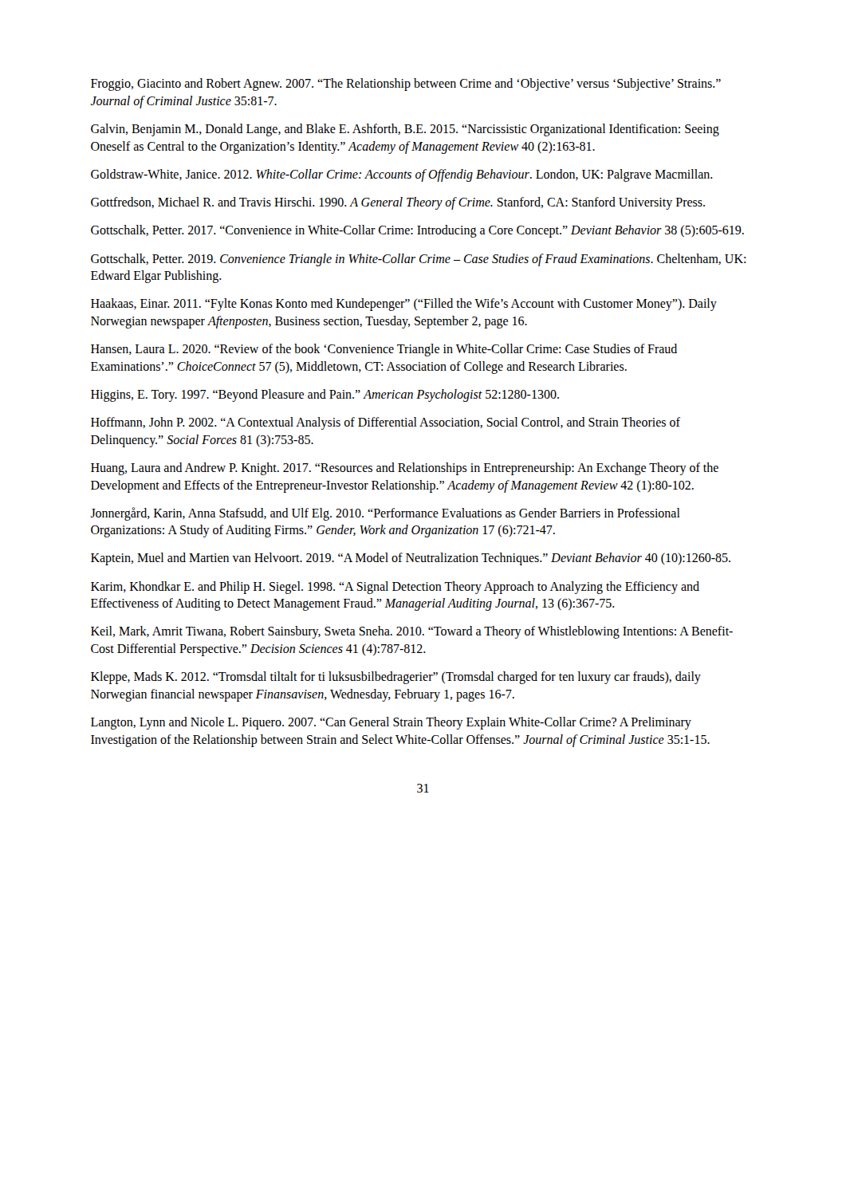Froggio, Giacinto and Robert Agnew. 2007. “The Relationship between Crime and ‘Objective’ versus ‘Subjective’ Strains.” Journal of Criminal Justice 35:81-7.
Galvin, Benjamin M., Donald Lange, and Blake E. Ashforth, B.E. 2015. “Narcissistic Organizational Identification: Seeing Oneself as Central to the Organization’s Identity.” Academy of Management Review 40 (2):163-81.
Goldstraw-White, Janice. 2012. White-Collar Crime: Accounts of Offendig Behaviour. London, UK: Palgrave Macmillan.
Gottfredson, Michael R. and Travis Hirschi. 1990. A General Theory of Crime. Stanford, CA: Stanford University Press.
Gottschalk, Petter. 2017. “Convenience in White-Collar Crime: Introducing a Core Concept.” Deviant Behavior 38 (5):605-619.
Gottschalk, Petter. 2019. Convenience Triangle in White-Collar Crime – Case Studies of Fraud Examinations. Cheltenham, UK: Edward Elgar Publishing.
Haakaas, Einar. 2011. “Fylte Konas Konto med Kundepenger” (“Filled the Wife’s Account with Customer Money”). Daily Norwegian newspaper Aftenposten, Business section, Tuesday, September 2, page 16.
Hansen, Laura L. 2020. “Review of the book ‘Convenience Triangle in White-Collar Crime: Case Studies of Fraud Examinations’.” ChoiceConnect 57 (5), Middletown, CT: Association of College and Research Libraries.
Higgins, E. Tory. 1997. “Beyond Pleasure and Pain.” American Psychologist 52:1280-1300.
Hoffmann, John P. 2002. “A Contextual Analysis of Differential Association, Social Control, and Strain Theories of Delinquency.” Social Forces 81 (3):753-85.
Huang, Laura and Andrew P. Knight. 2017. “Resources and Relationships in Entrepreneurship: An Exchange Theory of the Development and Effects of the Entrepreneur-Investor Relationship.” Academy of Management Review 42 (1):80-102.
Jonnergård, Karin, Anna Stafsudd, and Ulf Elg. 2010. “Performance Evaluations as Gender Barriers in Professional Organizations: A Study of Auditing Firms.” Gender, Work and Organization 17 (6):721-47.
Kaptein, Muel and Martien van Helvoort. 2019. “A Model of Neutralization Techniques.” Deviant Behavior 40 (10):1260-85.
Karim, Khondkar E. and Philip H. Siegel. 1998. “A Signal Detection Theory Approach to Analyzing the Efficiency and Effectiveness of Auditing to Detect Management Fraud.” Managerial Auditing Journal, 13 (6):367-75.
Keil, Mark, Amrit Tiwana, Robert Sainsbury, Sweta Sneha. 2010. “Toward a Theory of Whistleblowing Intentions: A Benefit-Cost Differential Perspective.” Decision Sciences 41 (4):787-812.
Kleppe, Mads K. 2012. “Tromsdal tiltalt for ti luksusbilbedragerier” (Tromsdal charged for ten luxury car frauds), daily Norwegian financial newspaper Finansavisen, Wednesday, February 1, pages 16-7.
Langton, Lynn and Nicole L. Piquero. 2007. “Can General Strain Theory Explain White-Collar Crime? A Preliminary Investigation of the Relationship between Strain and Select White-Collar Offenses.” Journal of Criminal Justice 35:1-15.
31